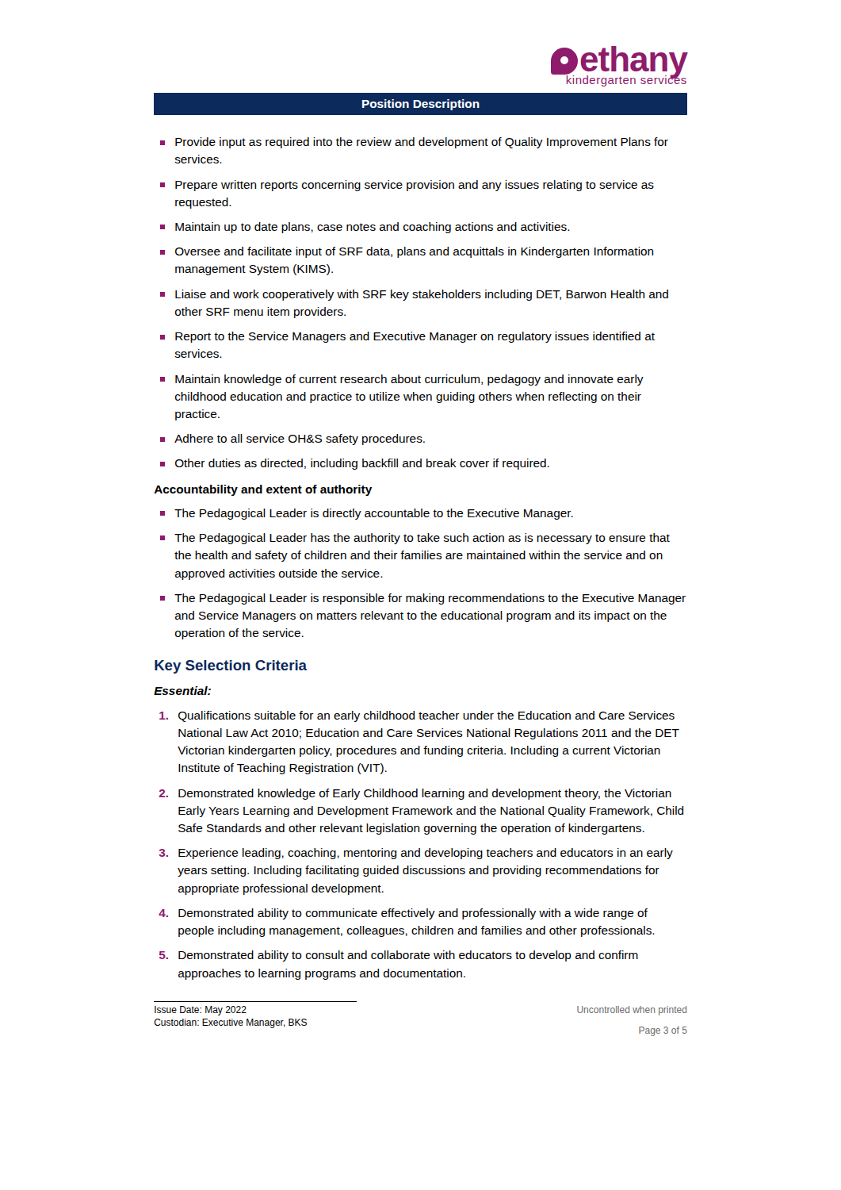ethany
kindergarten services
Position Description
Provide input as required into the review and development of Quality Improvement Plans for services.
Prepare written reports concerning service provision and any issues relating to service as requested.
Maintain up to date plans, case notes and coaching actions and activities.
Oversee and facilitate input of SRF data, plans and acquittals in Kindergarten Information management System (KIMS).
Liaise and work cooperatively with SRF key stakeholders including DET, Barwon Health and other SRF menu item providers.
Report to the Service Managers and Executive Manager on regulatory issues identified at services.
Maintain knowledge of current research about curriculum, pedagogy and innovate early childhood education and practice to utilize when guiding others when reflecting on their practice.
Adhere to all service OH&S safety procedures.
Other duties as directed, including backfill and break cover if required.
Accountability and extent of authority
The Pedagogical Leader is directly accountable to the Executive Manager.
The Pedagogical Leader has the authority to take such action as is necessary to ensure that the health and safety of children and their families are maintained within the service and on approved activities outside the service.
The Pedagogical Leader is responsible for making recommendations to the Executive Manager and Service Managers on matters relevant to the educational program and its impact on the operation of the service.
Key Selection Criteria
Essential:
Qualifications suitable for an early childhood teacher under the Education and Care Services National Law Act 2010; Education and Care Services National Regulations 2011 and the DET Victorian kindergarten policy, procedures and funding criteria. Including a current Victorian Institute of Teaching Registration (VIT).
Demonstrated knowledge of Early Childhood learning and development theory, the Victorian Early Years Learning and Development Framework and the National Quality Framework, Child Safe Standards and other relevant legislation governing the operation of kindergartens.
Experience leading, coaching, mentoring and developing teachers and educators in an early years setting. Including facilitating guided discussions and providing recommendations for appropriate professional development.
Demonstrated ability to communicate effectively and professionally with a wide range of people including management, colleagues, children and families and other professionals.
Demonstrated ability to consult and collaborate with educators to develop and confirm approaches to learning programs and documentation.
Issue Date: May 2022
Custodian: Executive Manager, BKS
Uncontrolled when printed
Page 3 of 5